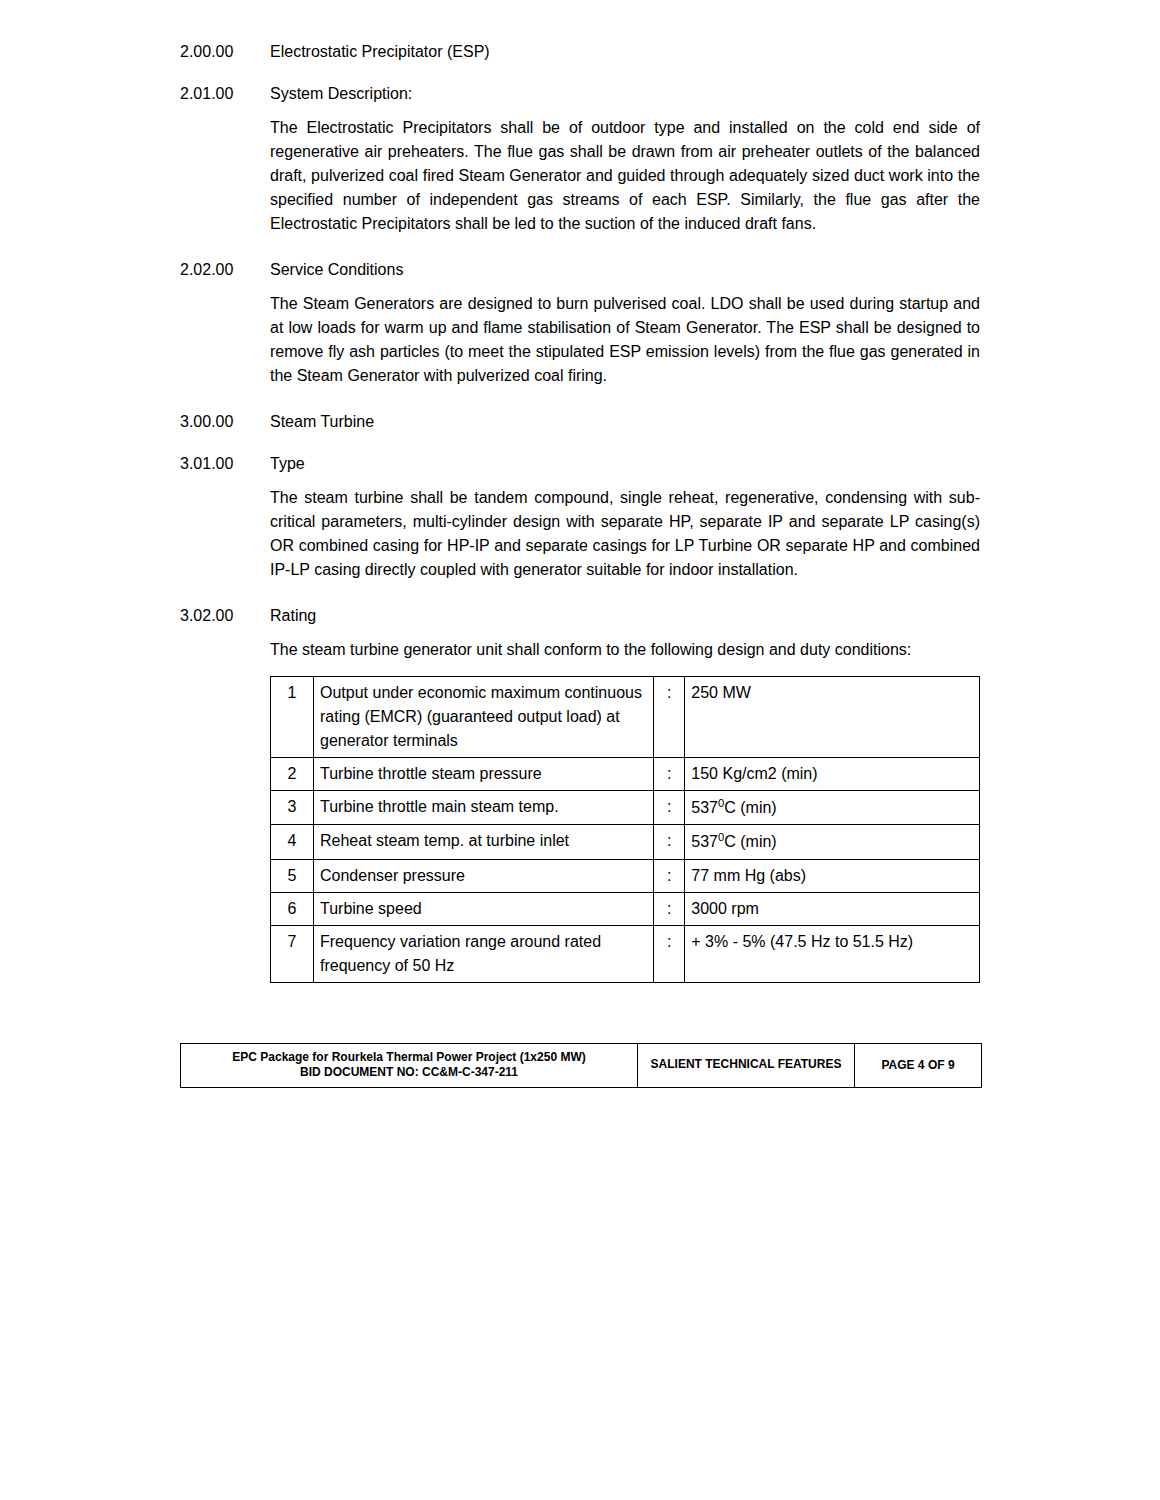2.00.00
Electrostatic Precipitator (ESP)
2.01.00
System Description:
The Electrostatic Precipitators shall be of outdoor type and installed on the cold end side of regenerative air preheaters. The flue gas shall be drawn from air preheater outlets of the balanced draft, pulverized coal fired Steam Generator and guided through adequately sized duct work into the specified number of independent gas streams of each ESP. Similarly, the flue gas after the Electrostatic Precipitators shall be led to the suction of the induced draft fans.
2.02.00
Service Conditions
The Steam Generators are designed to burn pulverised coal. LDO shall be used during startup and at low loads for warm up and flame stabilisation of Steam Generator. The ESP shall be designed to remove fly ash particles (to meet the stipulated ESP emission levels) from the flue gas generated in the Steam Generator with pulverized coal firing.
3.00.00
Steam Turbine
3.01.00
Type
The steam turbine shall be tandem compound, single reheat, regenerative, condensing with sub-critical parameters, multi-cylinder design with separate HP, separate IP and separate LP casing(s) OR combined casing for HP-IP and separate casings for LP Turbine OR separate HP and combined IP-LP casing directly coupled with generator suitable for indoor installation.
3.02.00
Rating
The steam turbine generator unit shall conform to the following design and duty conditions:
| 1 | Output under economic maximum continuous rating (EMCR) (guaranteed output load) at generator terminals | : | 250 MW |
| 2 | Turbine throttle steam pressure | : | 150 Kg/cm2 (min) |
| 3 | Turbine throttle main steam temp. | : | 537 0 C (min) |
| 4 | Reheat steam temp. at turbine inlet | : | 537 0 C (min) |
| 5 | Condenser pressure | : | 77 mm Hg (abs) |
| 6 | Turbine speed | : | 3000 rpm |
| 7 | Frequency variation range around rated frequency of 50 Hz | : | + 3% - 5% (47.5 Hz to 51.5 Hz) |
EPC Package for Rourkela Thermal Power Project (1x250 MW)
BID DOCUMENT NO: CC&M-C-347-211
SALIENT TECHNICAL FEATURES
PAGE 4 OF 9